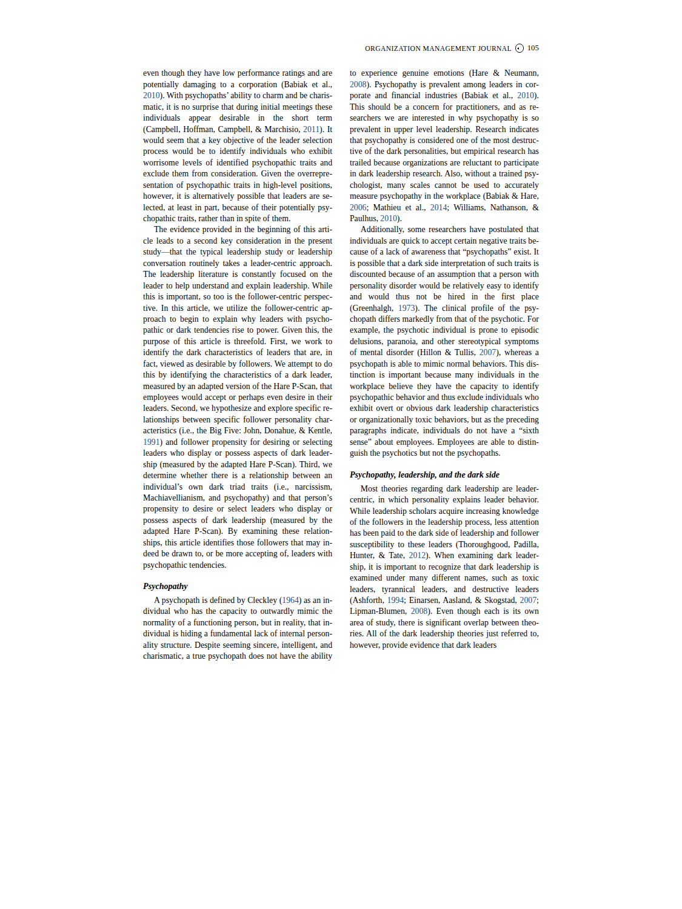Organization Management Journal 105
even though they have low performance ratings and are potentially damaging to a corporation (Babiak et al., 2010). With psychopaths’ ability to charm and be charismatic, it is no surprise that during initial meetings these individuals appear desirable in the short term (Campbell, Hoffman, Campbell, & Marchisio, 2011). It would seem that a key objective of the leader selection process would be to identify individuals who exhibit worrisome levels of identified psychopathic traits and exclude them from consideration. Given the overrepresentation of psychopathic traits in high-level positions, however, it is alternatively possible that leaders are selected, at least in part, because of their potentially psychopathic traits, rather than in spite of them.
The evidence provided in the beginning of this article leads to a second key consideration in the present study—that the typical leadership study or leadership conversation routinely takes a leader-centric approach. The leadership literature is constantly focused on the leader to help understand and explain leadership. While this is important, so too is the follower-centric perspective. In this article, we utilize the follower-centric approach to begin to explain why leaders with psychopathic or dark tendencies rise to power. Given this, the purpose of this article is threefold. First, we work to identify the dark characteristics of leaders that are, in fact, viewed as desirable by followers. We attempt to do this by identifying the characteristics of a dark leader, measured by an adapted version of the Hare P-Scan, that employees would accept or perhaps even desire in their leaders. Second, we hypothesize and explore specific relationships between specific follower personality characteristics (i.e., the Big Five: John, Donahue, & Kentle, 1991) and follower propensity for desiring or selecting leaders who display or possess aspects of dark leadership (measured by the adapted Hare P-Scan). Third, we determine whether there is a relationship between an individual’s own dark triad traits (i.e., narcissism, Machiavellianism, and psychopathy) and that person’s propensity to desire or select leaders who display or possess aspects of dark leadership (measured by the adapted Hare P-Scan). By examining these relationships, this article identifies those followers that may indeed be drawn to, or be more accepting of, leaders with psychopathic tendencies.
Psychopathy
A psychopath is defined by Cleckley (1964) as an individual who has the capacity to outwardly mimic the normality of a functioning person, but in reality, that individual is hiding a fundamental lack of internal personality structure. Despite seeming sincere, intelligent, and charismatic, a true psychopath does not have the ability to experience genuine emotions (Hare & Neumann, 2008). Psychopathy is prevalent among leaders in corporate and financial industries (Babiak et al., 2010). This should be a concern for practitioners, and as researchers we are interested in why psychopathy is so prevalent in upper level leadership. Research indicates that psychopathy is considered one of the most destructive of the dark personalities, but empirical research has trailed because organizations are reluctant to participate in dark leadership research. Also, without a trained psychologist, many scales cannot be used to accurately measure psychopathy in the workplace (Babiak & Hare, 2006; Mathieu et al., 2014; Williams, Nathanson, & Paulhus, 2010).
Additionally, some researchers have postulated that individuals are quick to accept certain negative traits because of a lack of awareness that “psychopaths” exist. It is possible that a dark side interpretation of such traits is discounted because of an assumption that a person with personality disorder would be relatively easy to identify and would thus not be hired in the first place (Greenhalgh, 1973). The clinical profile of the psychopath differs markedly from that of the psychotic. For example, the psychotic individual is prone to episodic delusions, paranoia, and other stereotypical symptoms of mental disorder (Hillon & Tullis, 2007), whereas a psychopath is able to mimic normal behaviors. This distinction is important because many individuals in the workplace believe they have the capacity to identify psychopathic behavior and thus exclude individuals who exhibit overt or obvious dark leadership characteristics or organizationally toxic behaviors, but as the preceding paragraphs indicate, individuals do not have a “sixth sense” about employees. Employees are able to distinguish the psychotics but not the psychopaths.
Psychopathy, leadership, and the dark side
Most theories regarding dark leadership are leader-centric, in which personality explains leader behavior. While leadership scholars acquire increasing knowledge of the followers in the leadership process, less attention has been paid to the dark side of leadership and follower susceptibility to these leaders (Thoroughgood, Padilla, Hunter, & Tate, 2012). When examining dark leadership, it is important to recognize that dark leadership is examined under many different names, such as toxic leaders, tyrannical leaders, and destructive leaders (Ashforth, 1994; Einarsen, Aasland, & Skogstad, 2007; Lipman-Blumen, 2008). Even though each is its own area of study, there is significant overlap between theories. All of the dark leadership theories just referred to, however, provide evidence that dark leaders